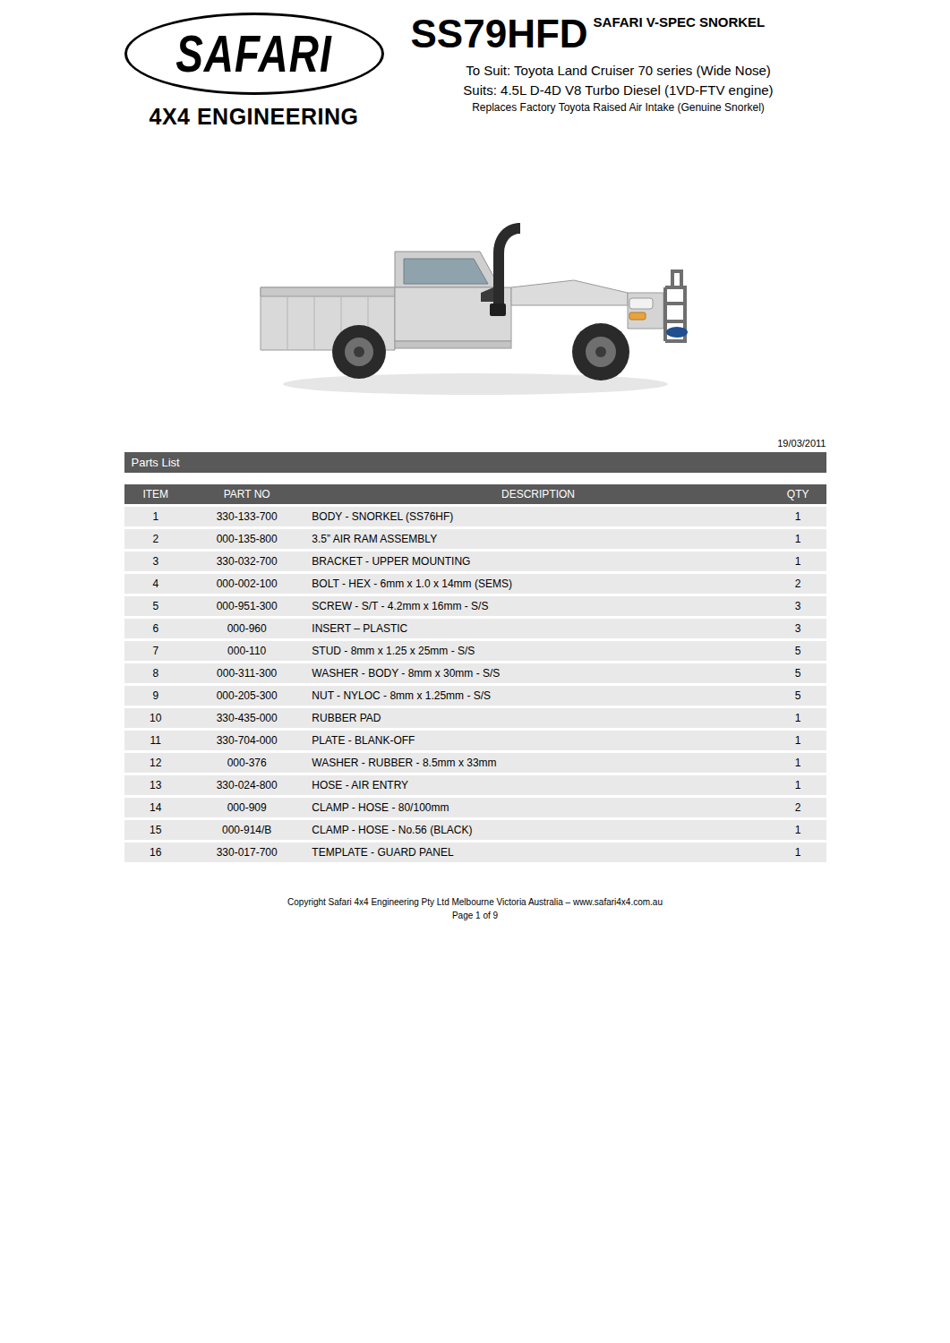SAFARI
4X4 ENGINEERING
SS79HFD SAFARI V-SPEC SNORKEL
To Suit: Toyota Land Cruiser 70 series (Wide Nose)
Suits: 4.5L D-4D V8 Turbo Diesel (1VD-FTV engine)
Replaces Factory Toyota Raised Air Intake (Genuine Snorkel)
19/03/2011
Parts List
| ITEM | PART NO | DESCRIPTION | QTY |
| --- | --- | --- | --- |
| 1 | 330-133-700 | BODY - SNORKEL (SS76HF) | 1 |
| 2 | 000-135-800 | 3.5” AIR RAM ASSEMBLY | 1 |
| 3 | 330-032-700 | BRACKET - UPPER MOUNTING | 1 |
| 4 | 000-002-100 | BOLT - HEX - 6mm x 1.0 x 14mm (SEMS) | 2 |
| 5 | 000-951-300 | SCREW - S/T - 4.2mm x 16mm - S/S | 3 |
| 6 | 000-960 | INSERT – PLASTIC | 3 |
| 7 | 000-110 | STUD - 8mm x 1.25 x 25mm - S/S | 5 |
| 8 | 000-311-300 | WASHER - BODY - 8mm x 30mm - S/S | 5 |
| 9 | 000-205-300 | NUT - NYLOC - 8mm x 1.25mm - S/S | 5 |
| 10 | 330-435-000 | RUBBER PAD | 1 |
| 11 | 330-704-000 | PLATE - BLANK-OFF | 1 |
| 12 | 000-376 | WASHER - RUBBER - 8.5mm x 33mm | 1 |
| 13 | 330-024-800 | HOSE - AIR ENTRY | 1 |
| 14 | 000-909 | CLAMP - HOSE - 80/100mm | 2 |
| 15 | 000-914/B | CLAMP - HOSE - No.56 (BLACK) | 1 |
| 16 | 330-017-700 | TEMPLATE - GUARD PANEL | 1 |
Copyright Safari 4x4 Engineering Pty Ltd Melbourne Victoria Australia – www.safari4x4.com.au
Page 1 of 9